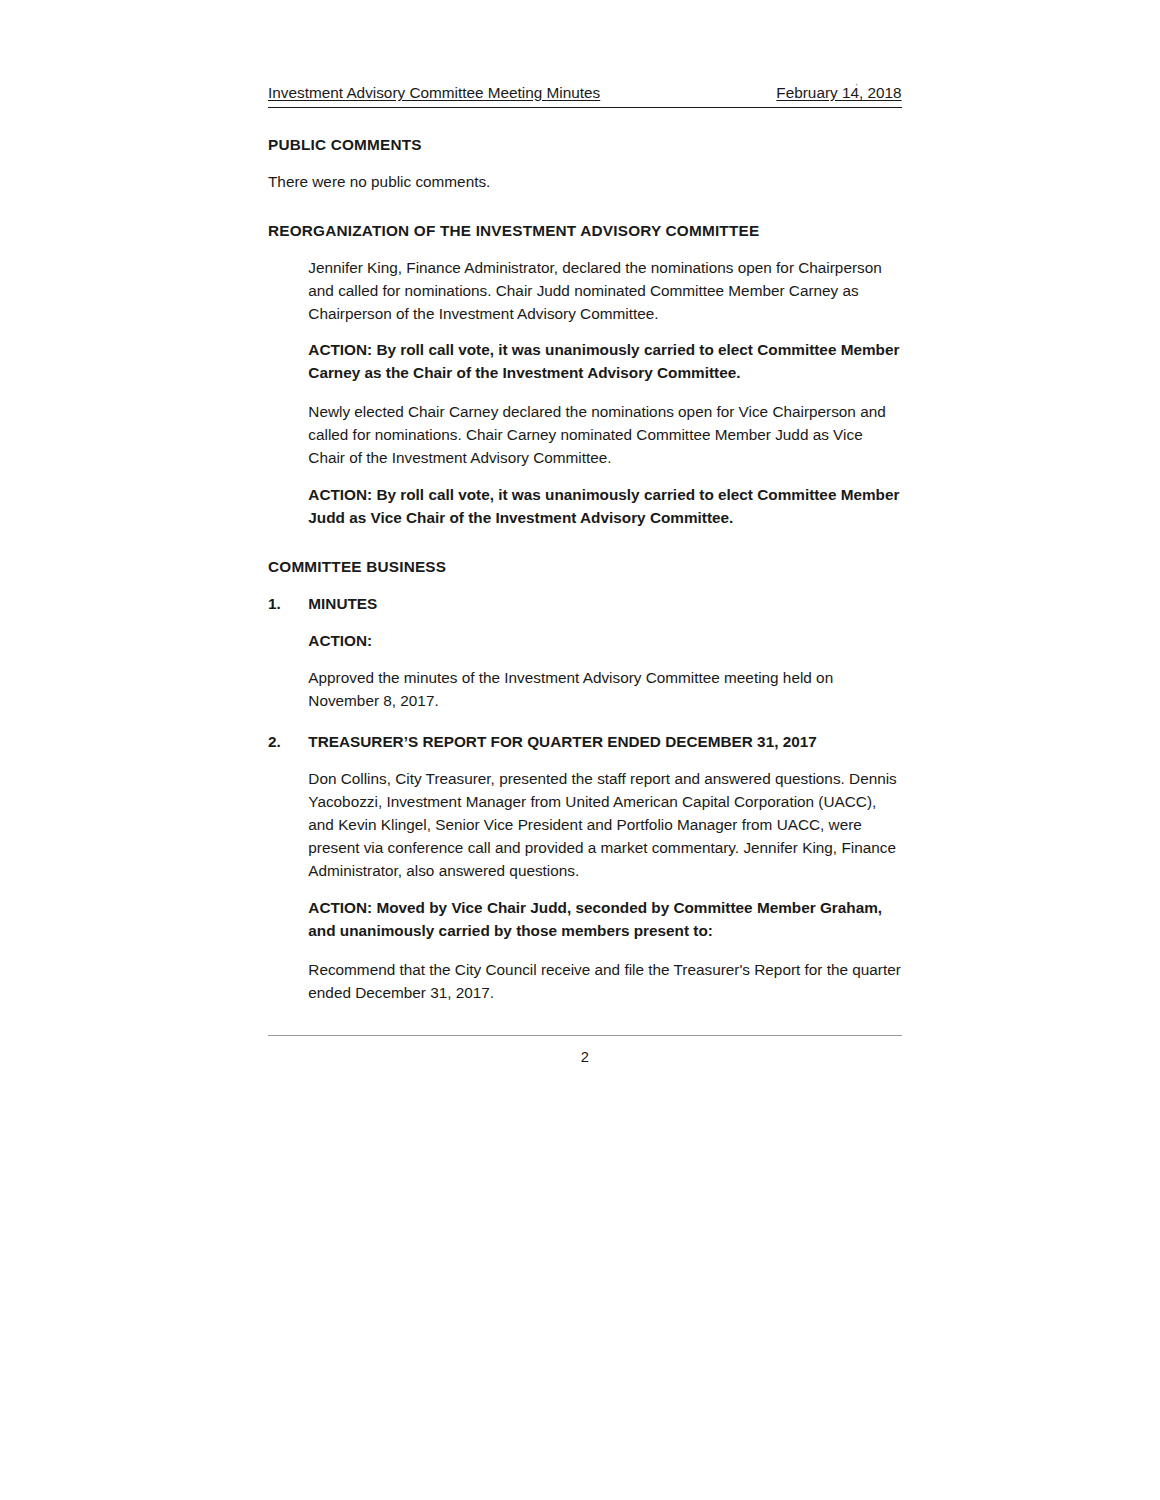·
Investment Advisory Committee Meeting Minutes February 14, 2018
PUBLIC COMMENTS
There were no public comments.
REORGANIZATION OF THE INVESTMENT ADVISORY COMMITTEE
Jennifer King, Finance Administrator, declared the nominations open for Chairperson and called for nominations. Chair Judd nominated Committee Member Carney as Chairperson of the Investment Advisory Committee.
ACTION: By roll call vote, it was unanimously carried to elect Committee Member Carney as the Chair of the Investment Advisory Committee.
Newly elected Chair Carney declared the nominations open for Vice Chairperson and called for nominations. Chair Carney nominated Committee Member Judd as Vice Chair of the Investment Advisory Committee.
ACTION: By roll call vote, it was unanimously carried to elect Committee Member Judd as Vice Chair of the Investment Advisory Committee.
COMMITTEE BUSINESS
Minutes
ACTION:
Approved the minutes of the Investment Advisory Committee meeting held on November 8, 2017.
Treasurer’s Report for Quarter Ended December 31, 2017
Don Collins, City Treasurer, presented the staff report and answered questions. Dennis Yacobozzi, Investment Manager from United American Capital Corporation (UACC), and Kevin Klingel, Senior Vice President and Portfolio Manager from UACC, were present via conference call and provided a market commentary. Jennifer King, Finance Administrator, also answered questions.
ACTION: Moved by Vice Chair Judd, seconded by Committee Member Graham, and unanimously carried by those members present to:
Recommend that the City Council receive and file the Treasurer's Report for the quarter ended December 31, 2017.
2